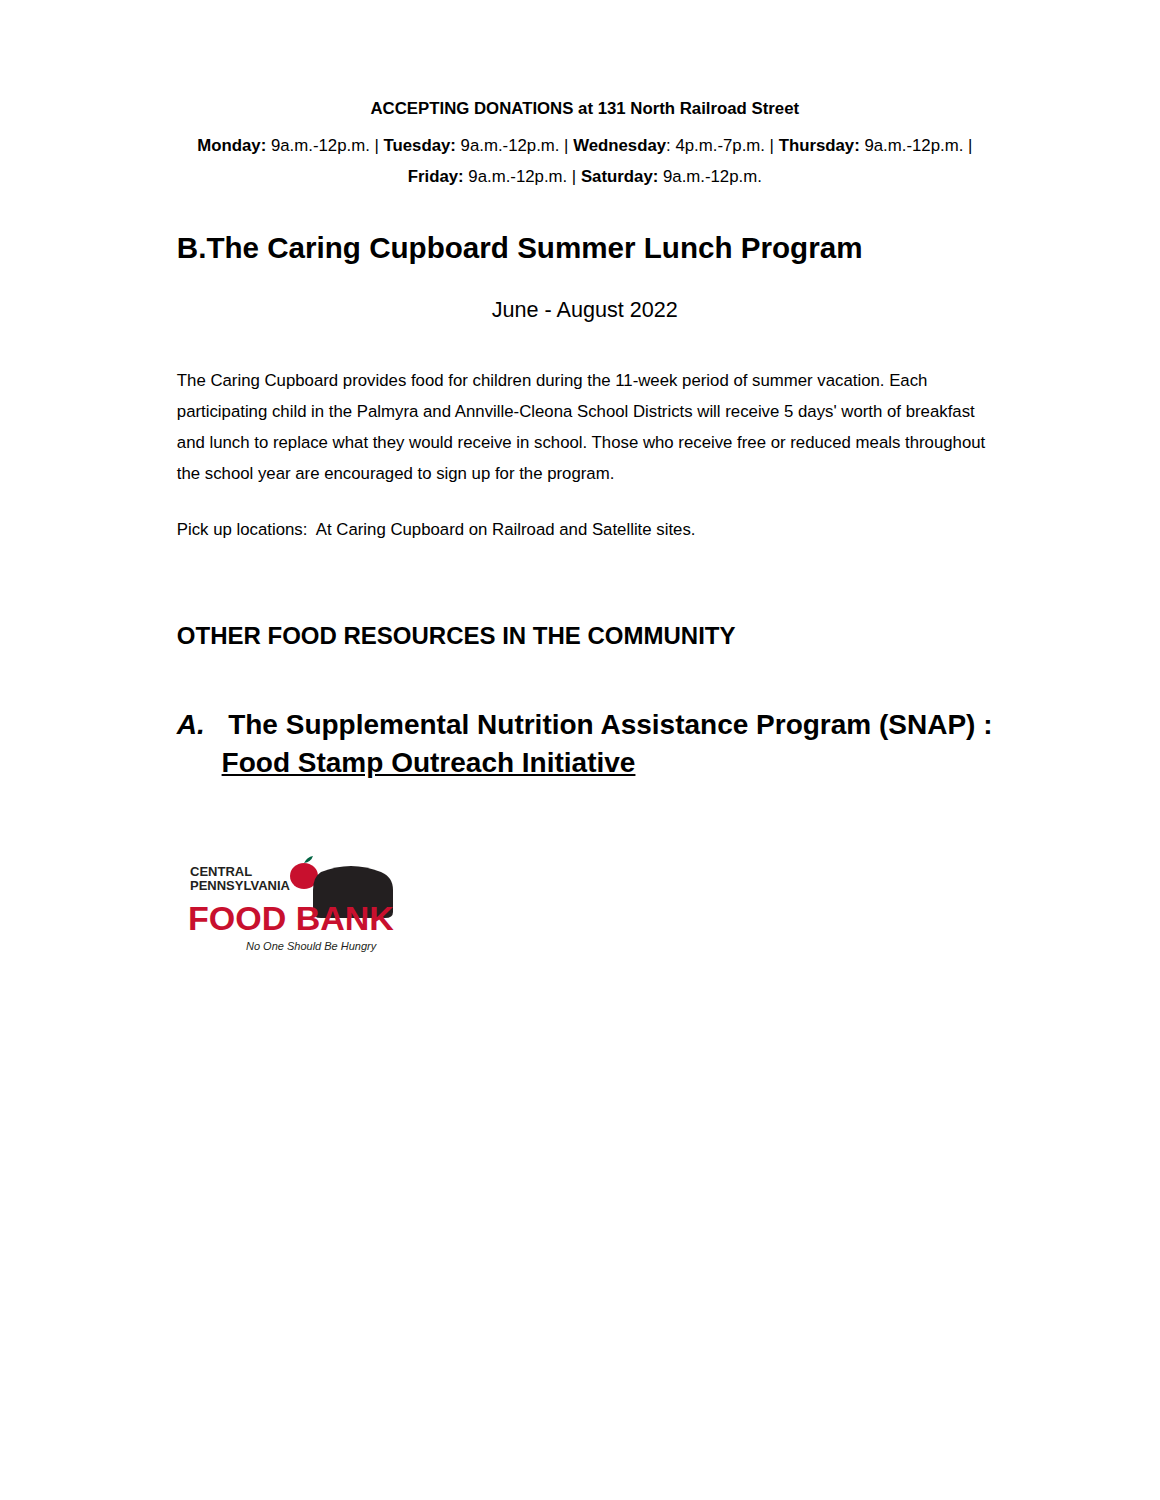ACCEPTING DONATIONS at 131 North Railroad Street
Monday: 9a.m.-12p.m. | Tuesday: 9a.m.-12p.m. | Wednesday: 4p.m.-7p.m. | Thursday: 9a.m.-12p.m. | Friday: 9a.m.-12p.m. | Saturday: 9a.m.-12p.m.
B.The Caring Cupboard Summer Lunch Program
June - August 2022
The Caring Cupboard provides food for children during the 11-week period of summer vacation. Each participating child in the Palmyra and Annville-Cleona School Districts will receive 5 days' worth of breakfast and lunch to replace what they would receive in school. Those who receive free or reduced meals throughout the school year are encouraged to sign up for the program.
Pick up locations: At Caring Cupboard on Railroad and Satellite sites.
OTHER FOOD RESOURCES IN THE COMMUNITY
A. The Supplemental Nutrition Assistance Program (SNAP) : Food Stamp Outreach Initiative